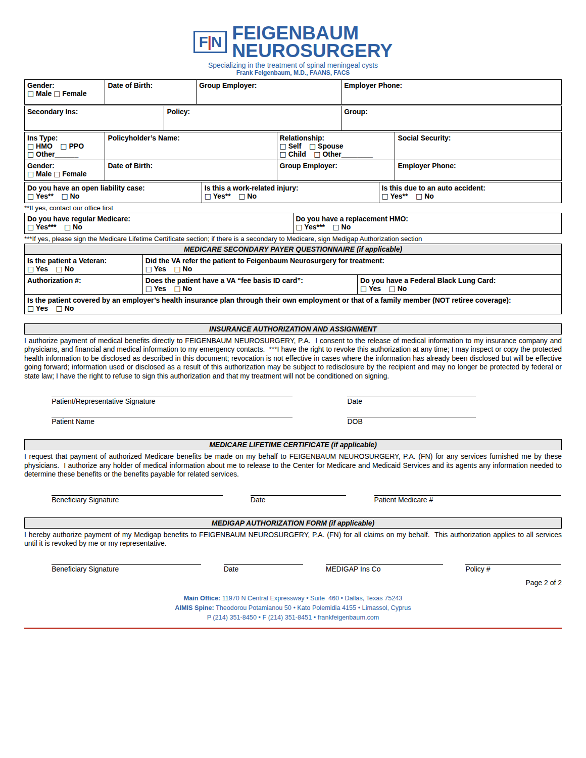F|N
FEIGENBAUM
NEUROSURGERY
Specializing in the treatment of spinal meningeal cysts
Frank Feigenbaum, M.D., FAANS, FACS
| Gender: □ Male □ Female | Date of Birth: | Group Employer: | Employer Phone: |
| Secondary Ins: | Policy: | Group: |
| Ins Type: □ HMO □ PPO □ Other______ | Policyholder’s Name: | Relationship: □ Self □ Spouse □ Child □ Other________ | Social Security: |
| Gender: □ Male □ Female | Date of Birth: | Group Employer: | Employer Phone: |
| Do you have an open liability case: □ Yes** □ No | Is this a work-related injury: □ Yes** □ No | Is this due to an auto accident: □ Yes** □ No |
**If yes, contact our office first
| Do you have regular Medicare: □ Yes*** □ No | Do you have a replacement HMO: □ Yes*** □ No |
***If yes, please sign the Medicare Lifetime Certificate section; if there is a secondary to Medicare, sign Medigap Authorization section
MEDICARE SECONDARY PAYER QUESTIONNAIRE (if applicable)
| Is the patient a Veteran: □ Yes □ No | Did the VA refer the patient to Feigenbaum Neurosurgery for treatment: □ Yes □ No |
| Authorization #: | Does the patient have a VA “fee basis ID card”: □ Yes □ No | Do you have a Federal Black Lung Card: □ Yes □ No |
| Is the patient covered by an employer’s health insurance plan through their own employment or that of a family member (NOT retiree coverage): □ Yes □ No |
INSURANCE AUTHORIZATION AND ASSIGNMENT
I authorize payment of medical benefits directly to FEIGENBAUM NEUROSURGERY, P.A. I consent to the release of medical information to my insurance company and physicians, and financial and medical information to my emergency contacts. ***I have the right to revoke this authorization at any time; I may inspect or copy the protected health information to be disclosed as described in this document; revocation is not effective in cases where the information has already been disclosed but will be effective going forward; information used or disclosed as a result of this authorization may be subject to redisclosure by the recipient and may no longer be protected by federal or state law; I have the right to refuse to sign this authorization and that my treatment will not be conditioned on signing.
| | Patient/Representative Signature | | Date |
| | Patient Name | | DOB |
MEDICARE LIFETIME CERTIFICATE (if applicable)
I request that payment of authorized Medicare benefits be made on my behalf to FEIGENBAUM NEUROSURGERY, P.A. (FN) for any services furnished me by these physicians. I authorize any holder of medical information about me to release to the Center for Medicare and Medicaid Services and its agents any information needed to determine these benefits or the benefits payable for related services.
| | Beneficiary Signature | | Date | | Patient Medicare # |
MEDIGAP AUTHORIZATION FORM (if applicable)
I hereby authorize payment of my Medigap benefits to FEIGENBAUM NEUROSURGERY, P.A. (FN) for all claims on my behalf. This authorization applies to all services until it is revoked by me or my representative.
| | Beneficiary Signature | | Date | | MEDIGAP Ins Co | | Policy # |
Page 2 of 2
Main Office: 11970 N Central Expressway • Suite 460 • Dallas, Texas 75243
AIMIS Spine: Theodorou Potamianou 50 • Kato Polemidia 4155 • Limassol, Cyprus
P (214) 351-8450 • F (214) 351-8451 • frankfeigenbaum.com